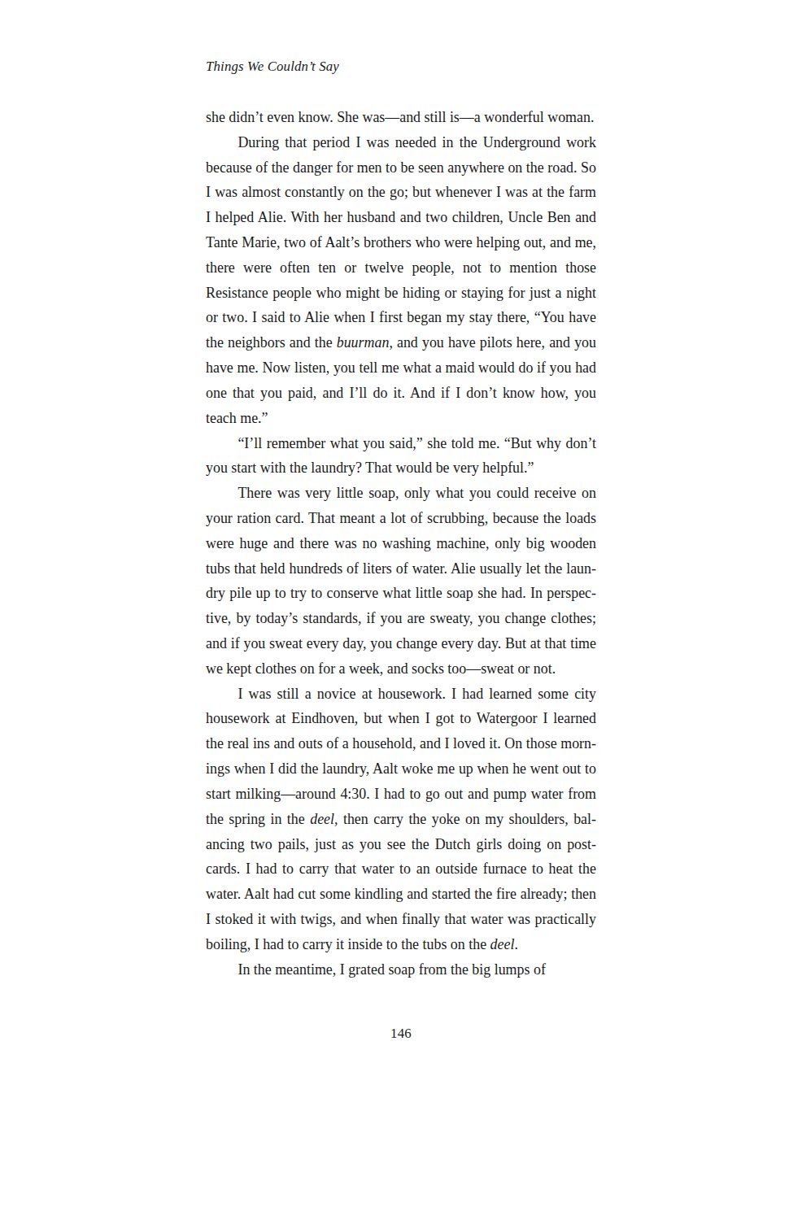Things We Couldn’t Say
she didn’t even know. She was—and still is—a wonderful woman.
During that period I was needed in the Underground work because of the danger for men to be seen anywhere on the road. So I was almost constantly on the go; but whenever I was at the farm I helped Alie. With her husband and two children, Uncle Ben and Tante Marie, two of Aalt’s brothers who were helping out, and me, there were often ten or twelve people, not to mention those Resistance people who might be hiding or staying for just a night or two. I said to Alie when I first began my stay there, “You have the neighbors and the buurman, and you have pilots here, and you have me. Now listen, you tell me what a maid would do if you had one that you paid, and I’ll do it. And if I don’t know how, you teach me.”
“I’ll remember what you said,” she told me. “But why don’t you start with the laundry? That would be very helpful.”
There was very little soap, only what you could receive on your ration card. That meant a lot of scrubbing, because the loads were huge and there was no washing machine, only big wooden tubs that held hundreds of liters of water. Alie usually let the laundry pile up to try to conserve what little soap she had. In perspective, by today’s standards, if you are sweaty, you change clothes; and if you sweat every day, you change every day. But at that time we kept clothes on for a week, and socks too—sweat or not.
I was still a novice at housework. I had learned some city housework at Eindhoven, but when I got to Watergoor I learned the real ins and outs of a household, and I loved it. On those mornings when I did the laundry, Aalt woke me up when he went out to start milking—around 4:30. I had to go out and pump water from the spring in the deel, then carry the yoke on my shoulders, balancing two pails, just as you see the Dutch girls doing on postcards. I had to carry that water to an outside furnace to heat the water. Aalt had cut some kindling and started the fire already; then I stoked it with twigs, and when finally that water was practically boiling, I had to carry it inside to the tubs on the deel.
In the meantime, I grated soap from the big lumps of
146